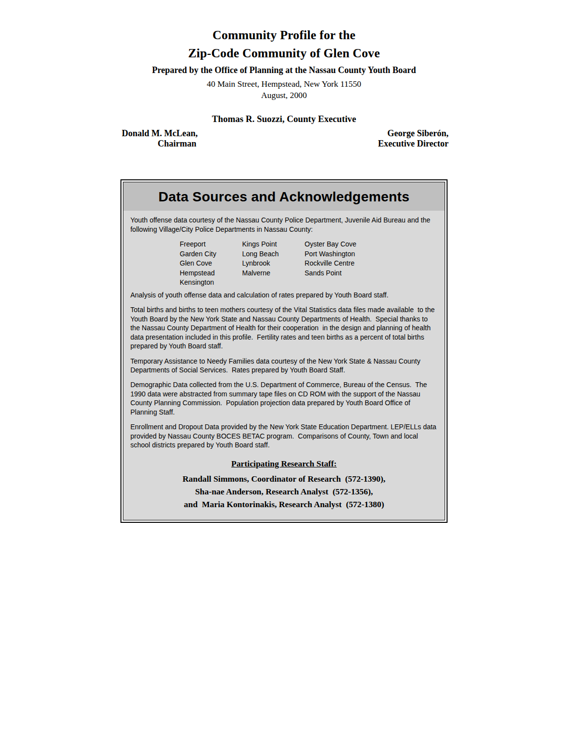Community Profile for the
Zip-Code Community of Glen Cove
Prepared by the Office of Planning at the Nassau County Youth Board
40 Main Street, Hempstead, New York 11550
August, 2000
Thomas R. Suozzi, County Executive
| Donald M. McLean, Chairman | George Siberón, Executive Director |
Data Sources and Acknowledgements
Youth offense data courtesy of the Nassau County Police Department, Juvenile Aid Bureau and the following Village/City Police Departments in Nassau County:
| Freeport | Kings Point | Oyster Bay Cove |
| Garden City | Long Beach | Port Washington |
| Glen Cove | Lynbrook | Rockville Centre |
| Hempstead | Malverne | Sands Point |
| Kensington | | |
Analysis of youth offense data and calculation of rates prepared by Youth Board staff.
Total births and births to teen mothers courtesy of the Vital Statistics data files made available to the Youth Board by the New York State and Nassau County Departments of Health. Special thanks to the Nassau County Department of Health for their cooperation in the design and planning of health data presentation included in this profile. Fertility rates and teen births as a percent of total births prepared by Youth Board staff.
Temporary Assistance to Needy Families data courtesy of the New York State & Nassau County Departments of Social Services. Rates prepared by Youth Board Staff.
Demographic Data collected from the U.S. Department of Commerce, Bureau of the Census. The 1990 data were abstracted from summary tape files on CD ROM with the support of the Nassau County Planning Commission. Population projection data prepared by Youth Board Office of Planning Staff.
Enrollment and Dropout Data provided by the New York State Education Department. LEP/ELLs data provided by Nassau County BOCES BETAC program. Comparisons of County, Town and local school districts prepared by Youth Board staff.
Participating Research Staff:
Randall Simmons, Coordinator of Research (572-1390),
Sha-nae Anderson, Research Analyst (572-1356),
and Maria Kontorinakis, Research Analyst (572-1380)